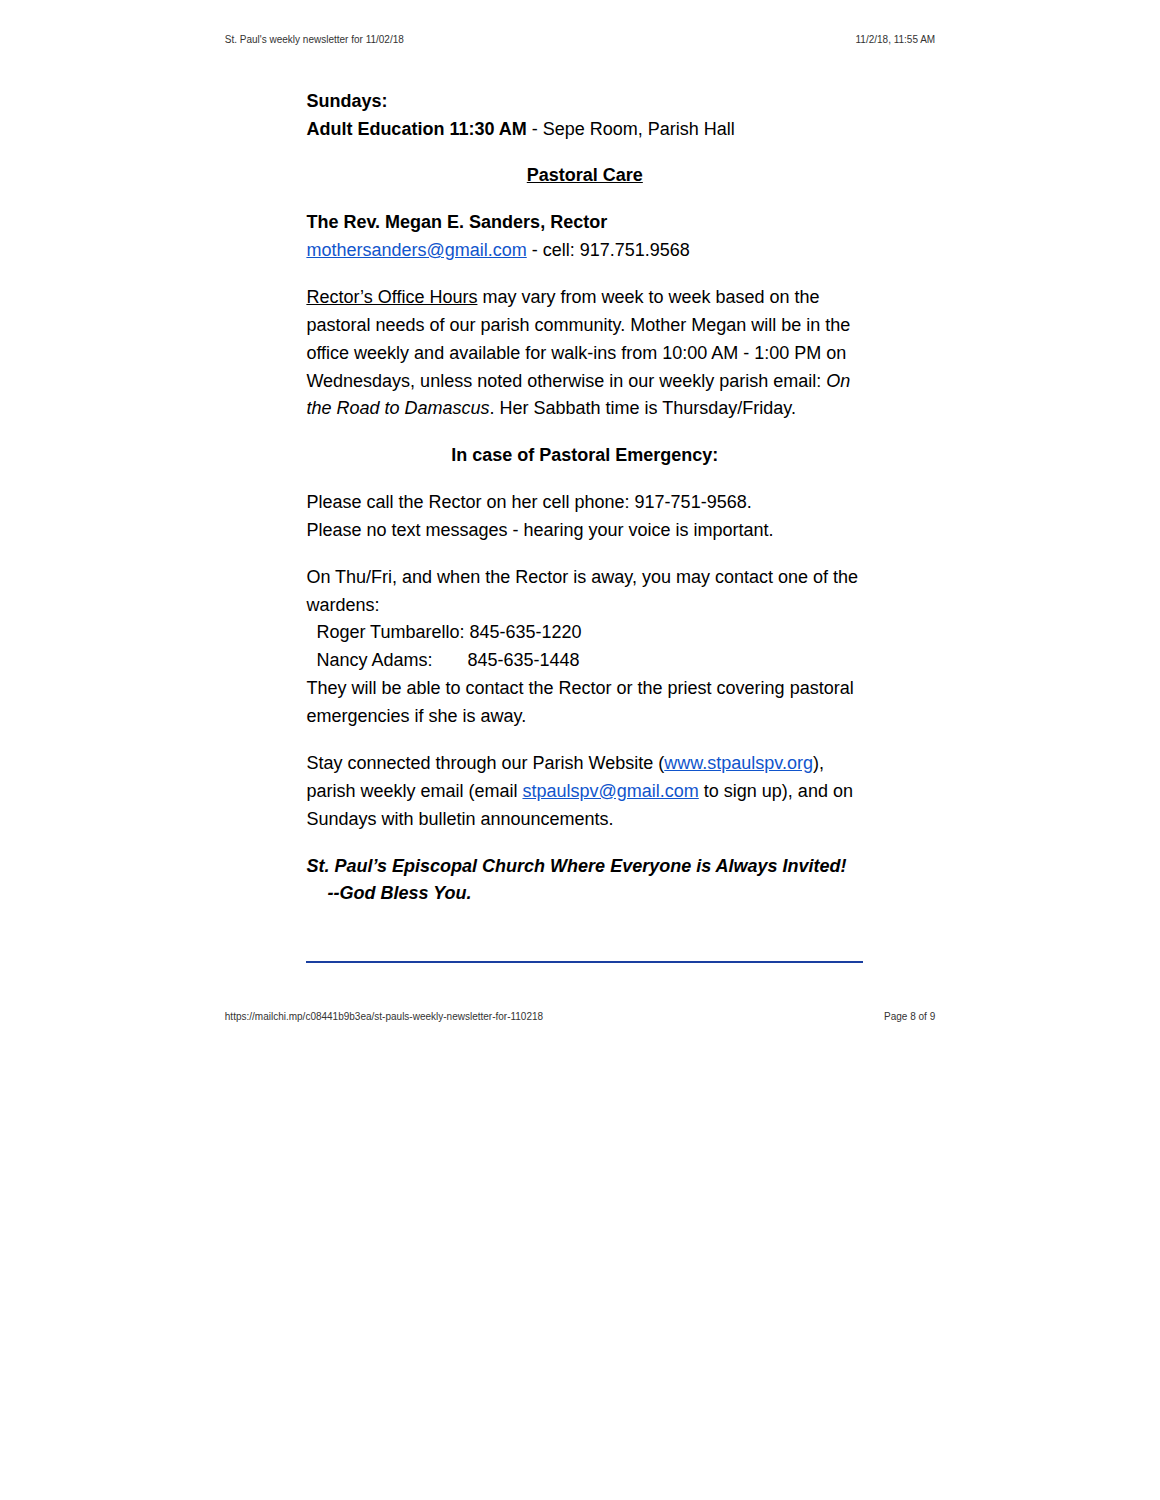St. Paul's weekly newsletter for 11/02/18 11/2/18, 11:55 AM
Sundays:
Adult Education 11:30 AM - Sepe Room, Parish Hall
Pastoral Care
The Rev. Megan E. Sanders, Rector
mothersanders@gmail.com - cell: 917.751.9568
Rector’s Office Hours may vary from week to week based on the pastoral needs of our parish community. Mother Megan will be in the office weekly and available for walk-ins from 10:00 AM - 1:00 PM on Wednesdays, unless noted otherwise in our weekly parish email: On the Road to Damascus. Her Sabbath time is Thursday/Friday.
In case of Pastoral Emergency:
Please call the Rector on her cell phone: 917-751-9568.
Please no text messages - hearing your voice is important.
On Thu/Fri, and when the Rector is away, you may contact one of the wardens:
Roger Tumbarello: 845-635-1220
Nancy Adams: 845-635-1448
They will be able to contact the Rector or the priest covering pastoral
emergencies if she is away.
Stay connected through our Parish Website (www.stpaulspv.org), parish weekly email (email stpaulspv@gmail.com to sign up), and on Sundays with bulletin announcements.
St. Paul’s Episcopal Church Where Everyone is Always Invited! --God Bless You.
https://mailchi.mp/c08441b9b3ea/st-pauls-weekly-newsletter-for-110218 Page 8 of 9